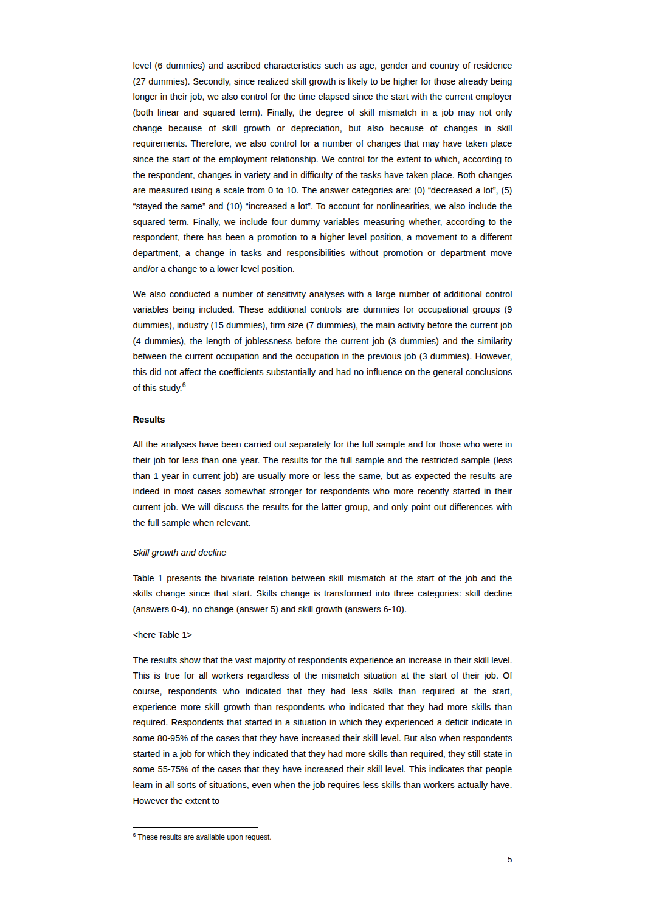level (6 dummies) and ascribed characteristics such as age, gender and country of residence (27 dummies). Secondly, since realized skill growth is likely to be higher for those already being longer in their job, we also control for the time elapsed since the start with the current employer (both linear and squared term). Finally, the degree of skill mismatch in a job may not only change because of skill growth or depreciation, but also because of changes in skill requirements. Therefore, we also control for a number of changes that may have taken place since the start of the employment relationship. We control for the extent to which, according to the respondent, changes in variety and in difficulty of the tasks have taken place. Both changes are measured using a scale from 0 to 10. The answer categories are: (0) “decreased a lot”, (5) “stayed the same” and (10) “increased a lot”. To account for nonlinearities, we also include the squared term. Finally, we include four dummy variables measuring whether, according to the respondent, there has been a promotion to a higher level position, a movement to a different department, a change in tasks and responsibilities without promotion or department move and/or a change to a lower level position.
We also conducted a number of sensitivity analyses with a large number of additional control variables being included. These additional controls are dummies for occupational groups (9 dummies), industry (15 dummies), firm size (7 dummies), the main activity before the current job (4 dummies), the length of joblessness before the current job (3 dummies) and the similarity between the current occupation and the occupation in the previous job (3 dummies). However, this did not affect the coefficients substantially and had no influence on the general conclusions of this study.6
Results
All the analyses have been carried out separately for the full sample and for those who were in their job for less than one year. The results for the full sample and the restricted sample (less than 1 year in current job) are usually more or less the same, but as expected the results are indeed in most cases somewhat stronger for respondents who more recently started in their current job. We will discuss the results for the latter group, and only point out differences with the full sample when relevant.
Skill growth and decline
Table 1 presents the bivariate relation between skill mismatch at the start of the job and the skills change since that start. Skills change is transformed into three categories: skill decline (answers 0-4), no change (answer 5) and skill growth (answers 6-10).
<here Table 1>
The results show that the vast majority of respondents experience an increase in their skill level. This is true for all workers regardless of the mismatch situation at the start of their job. Of course, respondents who indicated that they had less skills than required at the start, experience more skill growth than respondents who indicated that they had more skills than required. Respondents that started in a situation in which they experienced a deficit indicate in some 80-95% of the cases that they have increased their skill level. But also when respondents started in a job for which they indicated that they had more skills than required, they still state in some 55-75% of the cases that they have increased their skill level. This indicates that people learn in all sorts of situations, even when the job requires less skills than workers actually have. However the extent to
6 These results are available upon request.
5